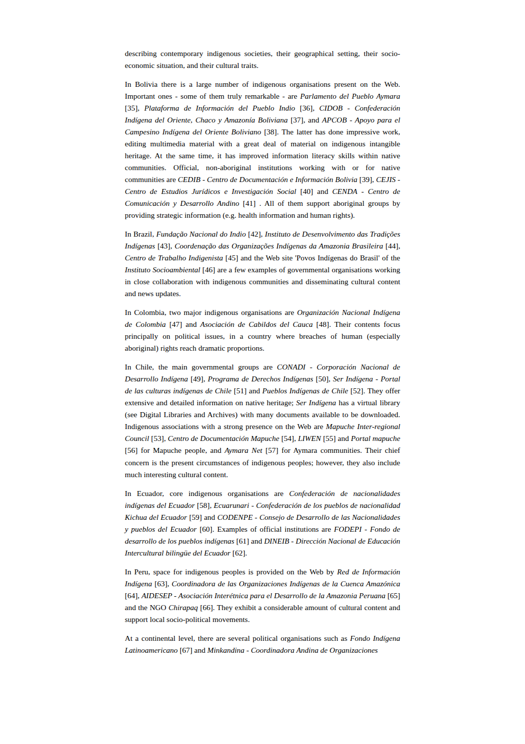describing contemporary indigenous societies, their geographical setting, their socio-economic situation, and their cultural traits.
In Bolivia there is a large number of indigenous organisations present on the Web. Important ones - some of them truly remarkable - are Parlamento del Pueblo Aymara [35], Plataforma de Información del Pueblo Indio [36], CIDOB - Confederación Indígena del Oriente, Chaco y Amazonía Boliviana [37], and APCOB - Apoyo para el Campesino Indígena del Oriente Boliviano [38]. The latter has done impressive work, editing multimedia material with a great deal of material on indigenous intangible heritage. At the same time, it has improved information literacy skills within native communities. Official, non-aboriginal institutions working with or for native communities are CEDIB - Centro de Documentación e Información Bolivia [39], CEJIS - Centro de Estudios Jurídicos e Investigación Social [40] and CENDA - Centro de Comunicación y Desarrollo Andino [41] . All of them support aboriginal groups by providing strategic information (e.g. health information and human rights).
In Brazil, Fundação Nacional do Indio [42], Instituto de Desenvolvimento das Tradições Indígenas [43], Coordenação das Organizações Indígenas da Amazonia Brasileira [44], Centro de Trabalho Indigenista [45] and the Web site 'Povos Indígenas do Brasil' of the Instituto Socioambiental [46] are a few examples of governmental organisations working in close collaboration with indigenous communities and disseminating cultural content and news updates.
In Colombia, two major indigenous organisations are Organización Nacional Indígena de Colombia [47] and Asociación de Cabildos del Cauca [48]. Their contents focus principally on political issues, in a country where breaches of human (especially aboriginal) rights reach dramatic proportions.
In Chile, the main governmental groups are CONADI - Corporación Nacional de Desarrollo Indígena [49], Programa de Derechos Indígenas [50], Ser Indígena - Portal de las culturas indígenas de Chile [51] and Pueblos Indígenas de Chile [52]. They offer extensive and detailed information on native heritage; Ser Indígena has a virtual library (see Digital Libraries and Archives) with many documents available to be downloaded. Indigenous associations with a strong presence on the Web are Mapuche Inter-regional Council [53], Centro de Documentación Mapuche [54], LIWEN [55] and Portal mapuche [56] for Mapuche people, and Aymara Net [57] for Aymara communities. Their chief concern is the present circumstances of indigenous peoples; however, they also include much interesting cultural content.
In Ecuador, core indigenous organisations are Confederación de nacionalidades indígenas del Ecuador [58], Ecuarunari - Confederación de los pueblos de nacionalidad Kichua del Ecuador [59] and CODENPE - Consejo de Desarrollo de las Nacionalidades y pueblos del Ecuador [60]. Examples of official institutions are FODEPI - Fondo de desarrollo de los pueblos indígenas [61] and DINEIB - Dirección Nacional de Educación Intercultural bilingüe del Ecuador [62].
In Peru, space for indigenous peoples is provided on the Web by Red de Información Indígena [63], Coordinadora de las Organizaciones Indígenas de la Cuenca Amazónica [64], AIDESEP - Asociación Interétnica para el Desarrollo de la Amazonia Peruana [65] and the NGO Chirapaq [66]. They exhibit a considerable amount of cultural content and support local socio-political movements.
At a continental level, there are several political organisations such as Fondo Indígena Latinoamericano [67] and Minkandina - Coordinadora Andina de Organizaciones